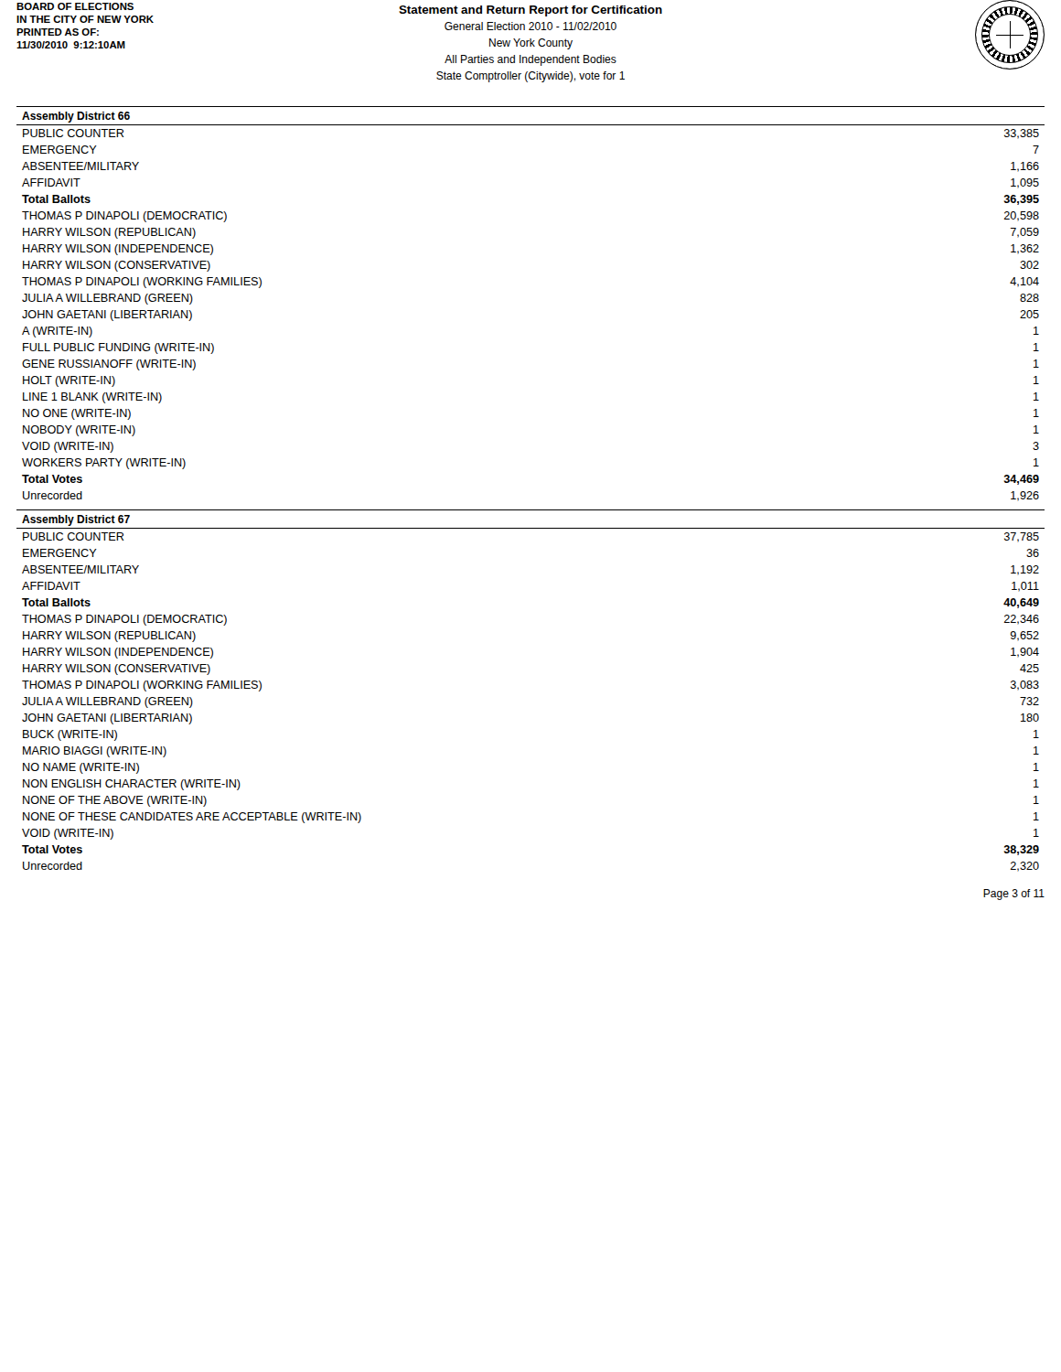BOARD OF ELECTIONS
IN THE CITY OF NEW YORK
PRINTED AS OF:
11/30/2010 9:12:10AM
Statement and Return Report for Certification
General Election 2010 - 11/02/2010
New York County
All Parties and Independent Bodies
State Comptroller (Citywide), vote for 1
Assembly District 66
| PUBLIC COUNTER | 33,385 |
| EMERGENCY | 7 |
| ABSENTEE/MILITARY | 1,166 |
| AFFIDAVIT | 1,095 |
| Total Ballots | 36,395 |
| THOMAS P DINAPOLI (DEMOCRATIC) | 20,598 |
| HARRY WILSON (REPUBLICAN) | 7,059 |
| HARRY WILSON (INDEPENDENCE) | 1,362 |
| HARRY WILSON (CONSERVATIVE) | 302 |
| THOMAS P DINAPOLI (WORKING FAMILIES) | 4,104 |
| JULIA A WILLEBRAND (GREEN) | 828 |
| JOHN GAETANI (LIBERTARIAN) | 205 |
| A (WRITE-IN) | 1 |
| FULL PUBLIC FUNDING (WRITE-IN) | 1 |
| GENE RUSSIANOFF (WRITE-IN) | 1 |
| HOLT (WRITE-IN) | 1 |
| LINE 1 BLANK (WRITE-IN) | 1 |
| NO ONE (WRITE-IN) | 1 |
| NOBODY (WRITE-IN) | 1 |
| VOID (WRITE-IN) | 3 |
| WORKERS PARTY (WRITE-IN) | 1 |
| Total Votes | 34,469 |
| Unrecorded | 1,926 |
Assembly District 67
| PUBLIC COUNTER | 37,785 |
| EMERGENCY | 36 |
| ABSENTEE/MILITARY | 1,192 |
| AFFIDAVIT | 1,011 |
| Total Ballots | 40,649 |
| THOMAS P DINAPOLI (DEMOCRATIC) | 22,346 |
| HARRY WILSON (REPUBLICAN) | 9,652 |
| HARRY WILSON (INDEPENDENCE) | 1,904 |
| HARRY WILSON (CONSERVATIVE) | 425 |
| THOMAS P DINAPOLI (WORKING FAMILIES) | 3,083 |
| JULIA A WILLEBRAND (GREEN) | 732 |
| JOHN GAETANI (LIBERTARIAN) | 180 |
| BUCK (WRITE-IN) | 1 |
| MARIO BIAGGI (WRITE-IN) | 1 |
| NO NAME (WRITE-IN) | 1 |
| NON ENGLISH CHARACTER (WRITE-IN) | 1 |
| NONE OF THE ABOVE (WRITE-IN) | 1 |
| NONE OF THESE CANDIDATES ARE ACCEPTABLE (WRITE-IN) | 1 |
| VOID (WRITE-IN) | 1 |
| Total Votes | 38,329 |
| Unrecorded | 2,320 |
Page 3 of 11